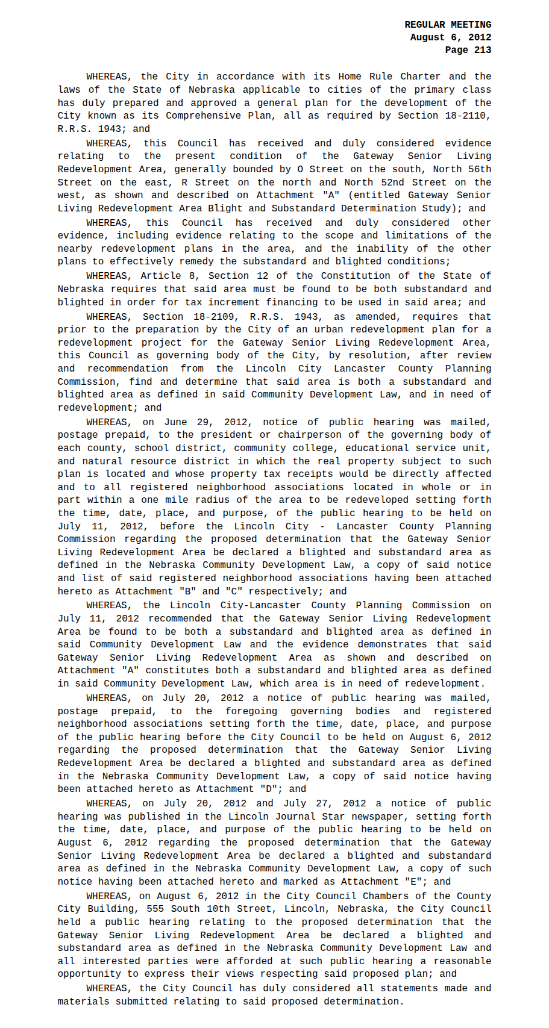REGULAR MEETING
August 6, 2012
Page 213
WHEREAS, the City in accordance with its Home Rule Charter and the laws of the State of Nebraska applicable to cities of the primary class has duly prepared and approved a general plan for the development of the City known as its Comprehensive Plan, all as required by Section 18-2110, R.R.S. 1943; and
WHEREAS, this Council has received and duly considered evidence relating to the present condition of the Gateway Senior Living Redevelopment Area, generally bounded by O Street on the south, North 56th Street on the east, R Street on the north and North 52nd Street on the west, as shown and described on Attachment "A" (entitled Gateway Senior Living Redevelopment Area Blight and Substandard Determination Study); and
WHEREAS, this Council has received and duly considered other evidence, including evidence relating to the scope and limitations of the nearby redevelopment plans in the area, and the inability of the other plans to effectively remedy the substandard and blighted conditions;
WHEREAS, Article 8, Section 12 of the Constitution of the State of Nebraska requires that said area must be found to be both substandard and blighted in order for tax increment financing to be used in said area; and
WHEREAS, Section 18-2109, R.R.S. 1943, as amended, requires that prior to the preparation by the City of an urban redevelopment plan for a redevelopment project for the Gateway Senior Living Redevelopment Area, this Council as governing body of the City, by resolution, after review and recommendation from the Lincoln City Lancaster County Planning Commission, find and determine that said area is both a substandard and blighted area as defined in said Community Development Law, and in need of redevelopment; and
WHEREAS, on June 29, 2012, notice of public hearing was mailed, postage prepaid, to the president or chairperson of the governing body of each county, school district, community college, educational service unit, and natural resource district in which the real property subject to such plan is located and whose property tax receipts would be directly affected and to all registered neighborhood associations located in whole or in part within a one mile radius of the area to be redeveloped setting forth the time, date, place, and purpose, of the public hearing to be held on July 11, 2012, before the Lincoln City - Lancaster County Planning Commission regarding the proposed determination that the Gateway Senior Living Redevelopment Area be declared a blighted and substandard area as defined in the Nebraska Community Development Law, a copy of said notice and list of said registered neighborhood associations having been attached hereto as Attachment "B" and "C" respectively; and
WHEREAS, the Lincoln City-Lancaster County Planning Commission on July 11, 2012 recommended that the Gateway Senior Living Redevelopment Area be found to be both a substandard and blighted area as defined in said Community Development Law and the evidence demonstrates that said Gateway Senior Living Redevelopment Area as shown and described on Attachment "A" constitutes both a substandard and blighted area as defined in said Community Development Law, which area is in need of redevelopment.
WHEREAS, on July 20, 2012 a notice of public hearing was mailed, postage prepaid, to the foregoing governing bodies and registered neighborhood associations setting forth the time, date, place, and purpose of the public hearing before the City Council to be held on August 6, 2012 regarding the proposed determination that the Gateway Senior Living Redevelopment Area be declared a blighted and substandard area as defined in the Nebraska Community Development Law, a copy of said notice having been attached hereto as Attachment "D"; and
WHEREAS, on July 20, 2012 and July 27, 2012 a notice of public hearing was published in the Lincoln Journal Star newspaper, setting forth the time, date, place, and purpose of the public hearing to be held on August 6, 2012 regarding the proposed determination that the Gateway Senior Living Redevelopment Area be declared a blighted and substandard area as defined in the Nebraska Community Development Law, a copy of such notice having been attached hereto and marked as Attachment "E"; and
WHEREAS, on August 6, 2012 in the City Council Chambers of the County City Building, 555 South 10th Street, Lincoln, Nebraska, the City Council held a public hearing relating to the proposed determination that the Gateway Senior Living Redevelopment Area be declared a blighted and substandard area as defined in the Nebraska Community Development Law and all interested parties were afforded at such public hearing a reasonable opportunity to express their views respecting said proposed plan; and
WHEREAS, the City Council has duly considered all statements made and materials submitted relating to said proposed determination.